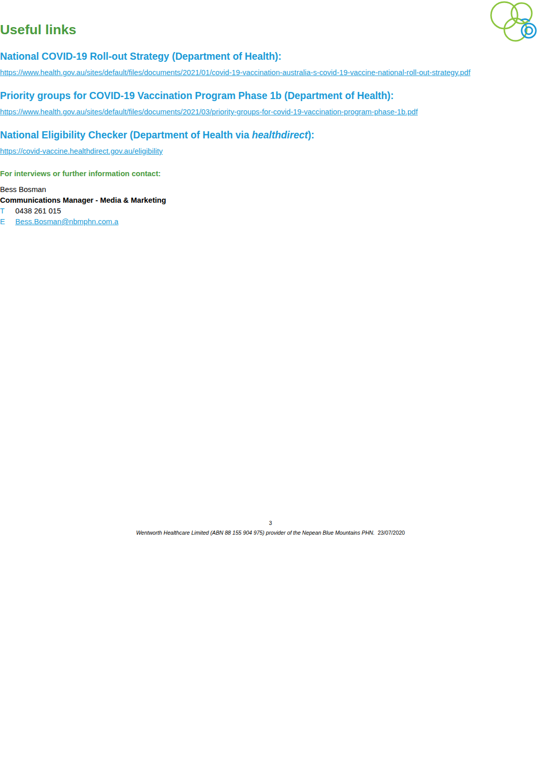Useful links
National COVID-19 Roll-out Strategy (Department of Health):
https://www.health.gov.au/sites/default/files/documents/2021/01/covid-19-vaccination-australia-s-covid-19-vaccine-national-roll-out-strategy.pdf
Priority groups for COVID-19 Vaccination Program Phase 1b (Department of Health):
https://www.health.gov.au/sites/default/files/documents/2021/03/priority-groups-for-covid-19-vaccination-program-phase-1b.pdf
National Eligibility Checker (Department of Health via healthdirect):
https://covid-vaccine.healthdirect.gov.au/eligibility
For interviews or further information contact:
Bess Bosman Communications Manager - Media & Marketing T0438 261 015 EBess.Bosman@nbmphn.com.a
3
Wentworth Healthcare Limited (ABN 88 155 904 975) provider of the Nepean Blue Mountains PHN. 23/07/2020